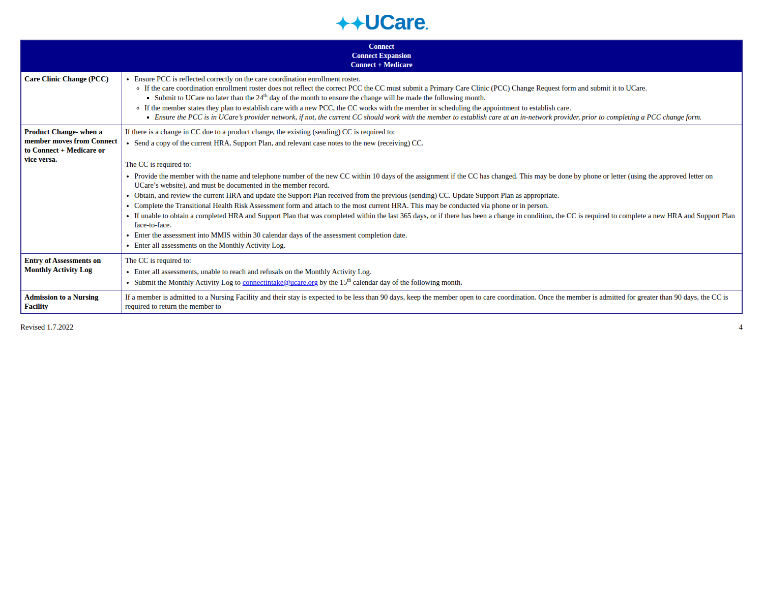✦✦UCare.
| Connect Connect Expansion Connect + Medicare |
| --- |
| Care Clinic Change (PCC) | Ensure PCC is reflected correctly on the care coordination enrollment roster. If the care coordination enrollment roster does not reflect the correct PCC the CC must submit a Primary Care Clinic (PCC) Change Request form and submit it to UCare. Submit to UCare no later than the 24 th day of the month to ensure the change will be made the following month. If the member states they plan to establish care with a new PCC, the CC works with the member in scheduling the appointment to establish care. Ensure the PCC is in UCare’s provider network, if not, the current CC should work with the member to establish care at an in-network provider, prior to completing a PCC change form. |
| Product Change- when a member moves from Connect to Connect + Medicare or vice versa. | If there is a change in CC due to a product change, the existing (sending) CC is required to: Send a copy of the current HRA, Support Plan, and relevant case notes to the new (receiving) CC. The CC is required to: Provide the member with the name and telephone number of the new CC within 10 days of the assignment if the CC has changed. This may be done by phone or letter (using the approved letter on UCare’s website), and must be documented in the member record. Obtain, and review the current HRA and update the Support Plan received from the previous (sending) CC. Update Support Plan as appropriate. Complete the Transitional Health Risk Assessment form and attach to the most current HRA. This may be conducted via phone or in person. If unable to obtain a completed HRA and Support Plan that was completed within the last 365 days, or if there has been a change in condition, the CC is required to complete a new HRA and Support Plan face-to-face. Enter the assessment into MMIS within 30 calendar days of the assessment completion date. Enter all assessments on the Monthly Activity Log. |
| Entry of Assessments on Monthly Activity Log | The CC is required to: Enter all assessments, unable to reach and refusals on the Monthly Activity Log. Submit the Monthly Activity Log to connectintake@ucare.org by the 15 th calendar day of the following month. |
| Admission to a Nursing Facility | If a member is admitted to a Nursing Facility and their stay is expected to be less than 90 days, keep the member open to care coordination. Once the member is admitted for greater than 90 days, the CC is required to return the member to |
Revised 1.7.2022 4